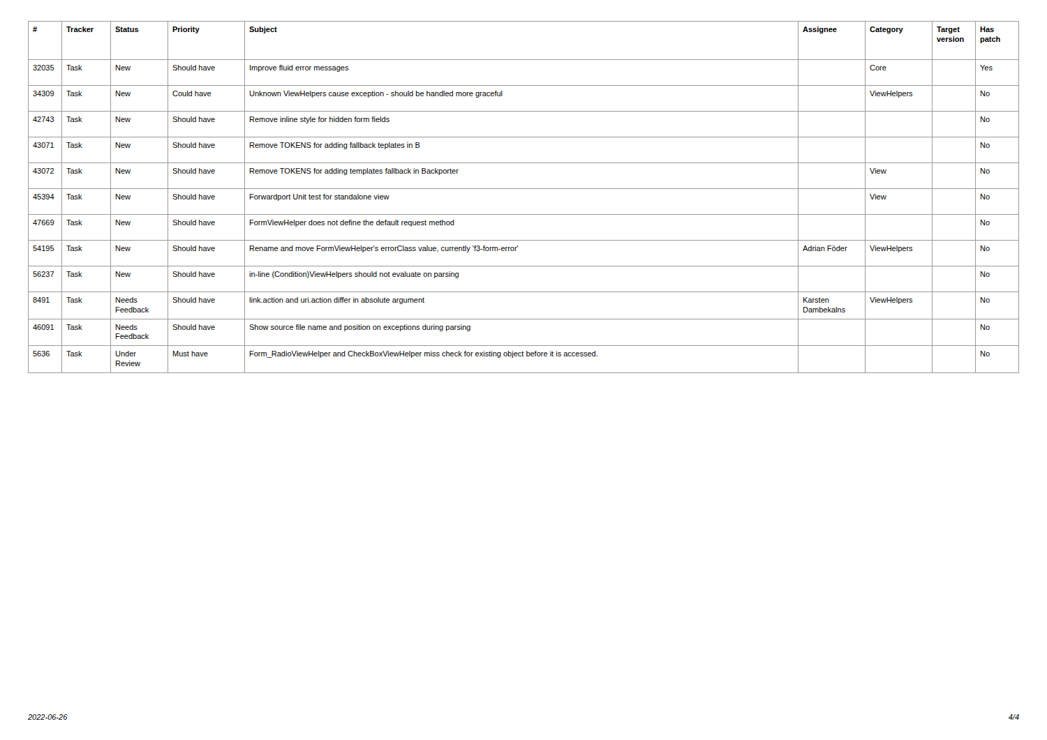| # | Tracker | Status | Priority | Subject | Assignee | Category | Target version | Has patch |
| --- | --- | --- | --- | --- | --- | --- | --- | --- |
| 32035 | Task | New | Should have | Improve fluid error messages | | Core | | Yes |
| 34309 | Task | New | Could have | Unknown ViewHelpers cause exception - should be handled more graceful | | ViewHelpers | | No |
| 42743 | Task | New | Should have | Remove inline style for hidden form fields | | | | No |
| 43071 | Task | New | Should have | Remove TOKENS for adding fallback teplates in B | | | | No |
| 43072 | Task | New | Should have | Remove TOKENS for adding templates fallback in Backporter | | View | | No |
| 45394 | Task | New | Should have | Forwardport Unit test for standalone view | | View | | No |
| 47669 | Task | New | Should have | FormViewHelper does not define the default request method | | | | No |
| 54195 | Task | New | Should have | Rename and move FormViewHelper's errorClass value, currently 'f3-form-error' | Adrian Föder | ViewHelpers | | No |
| 56237 | Task | New | Should have | in-line (Condition)ViewHelpers should not evaluate on parsing | | | | No |
| 8491 | Task | Needs Feedback | Should have | link.action and uri.action differ in absolute argument | Karsten Dambekalns | ViewHelpers | | No |
| 46091 | Task | Needs Feedback | Should have | Show source file name and position on exceptions during parsing | | | | No |
| 5636 | Task | Under Review | Must have | Form_RadioViewHelper and CheckBoxViewHelper miss check for existing object before it is accessed. | | | | No |
2022-06-26 4/4